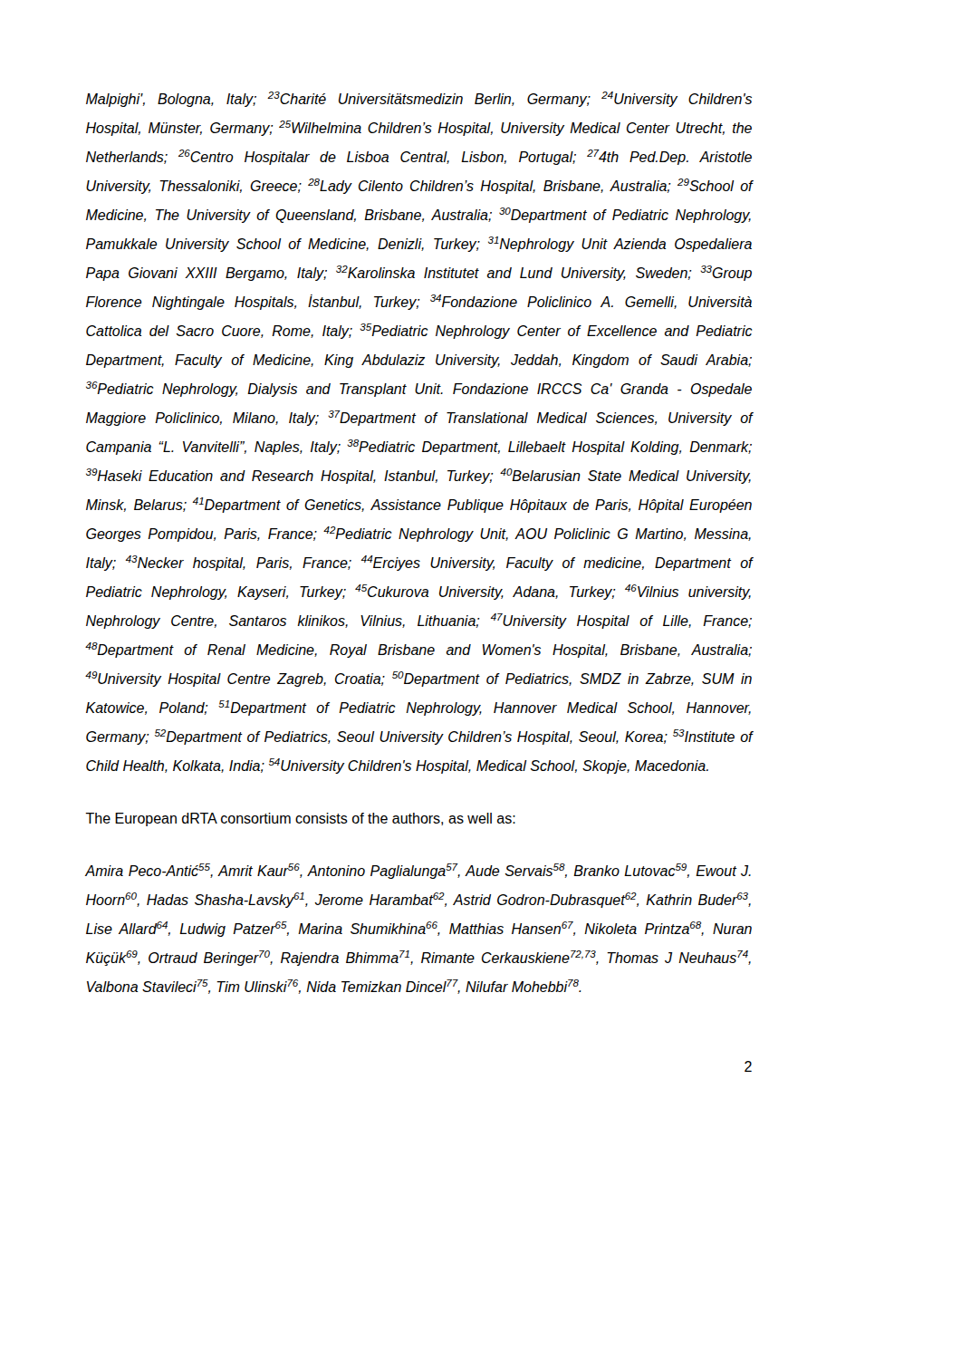Malpighi', Bologna, Italy; 23Charité Universitätsmedizin Berlin, Germany; 24University Children's Hospital, Münster, Germany; 25Wilhelmina Children’s Hospital, University Medical Center Utrecht, the Netherlands; 26Centro Hospitalar de Lisboa Central, Lisbon, Portugal; 274th Ped.Dep. Aristotle University, Thessaloniki, Greece; 28Lady Cilento Children’s Hospital, Brisbane, Australia; 29School of Medicine, The University of Queensland, Brisbane, Australia; 30Department of Pediatric Nephrology, Pamukkale University School of Medicine, Denizli, Turkey; 31Nephrology Unit Azienda Ospedaliera Papa Giovani XXIII Bergamo, Italy; 32Karolinska Institutet and Lund University, Sweden; 33Group Florence Nightingale Hospitals, İstanbul, Turkey; 34Fondazione Policlinico A. Gemelli, Università Cattolica del Sacro Cuore, Rome, Italy; 35Pediatric Nephrology Center of Excellence and Pediatric Department, Faculty of Medicine, King Abdulaziz University, Jeddah, Kingdom of Saudi Arabia; 36Pediatric Nephrology, Dialysis and Transplant Unit. Fondazione IRCCS Ca' Granda - Ospedale Maggiore Policlinico, Milano, Italy; 37Department of Translational Medical Sciences, University of Campania “L. Vanvitelli”, Naples, Italy; 38Pediatric Department, Lillebaelt Hospital Kolding, Denmark; 39Haseki Education and Research Hospital, Istanbul, Turkey; 40Belarusian State Medical University, Minsk, Belarus; 41Department of Genetics, Assistance Publique Hôpitaux de Paris, Hôpital Européen Georges Pompidou, Paris, France; 42Pediatric Nephrology Unit, AOU Policlinic G Martino, Messina, Italy; 43Necker hospital, Paris, France; 44Erciyes University, Faculty of medicine, Department of Pediatric Nephrology, Kayseri, Turkey; 45Cukurova University, Adana, Turkey; 46Vilnius university, Nephrology Centre, Santaros klinikos, Vilnius, Lithuania; 47University Hospital of Lille, France; 48Department of Renal Medicine, Royal Brisbane and Women's Hospital, Brisbane, Australia; 49University Hospital Centre Zagreb, Croatia; 50Department of Pediatrics, SMDZ in Zabrze, SUM in Katowice, Poland; 51Department of Pediatric Nephrology, Hannover Medical School, Hannover, Germany; 52Department of Pediatrics, Seoul University Children’s Hospital, Seoul, Korea; 53Institute of Child Health, Kolkata, India; 54University Children's Hospital, Medical School, Skopje, Macedonia.
The European dRTA consortium consists of the authors, as well as:
Amira Peco-Antić55, Amrit Kaur56, Antonino Paglialunga57, Aude Servais58, Branko Lutovac59, Ewout J. Hoorn60, Hadas Shasha-Lavsky61, Jerome Harambat62, Astrid Godron-Dubrasquet62, Kathrin Buder63, Lise Allard64, Ludwig Patzer65, Marina Shumikhina66, Matthias Hansen67, Nikoleta Printza68, Nuran Küçük69, Ortraud Beringer70, Rajendra Bhimma71, Rimante Cerkauskiene72,73, Thomas J Neuhaus74, Valbona Stavileci75, Tim Ulinski76, Nida Temizkan Dincel77, Nilufar Mohebbi78.
2